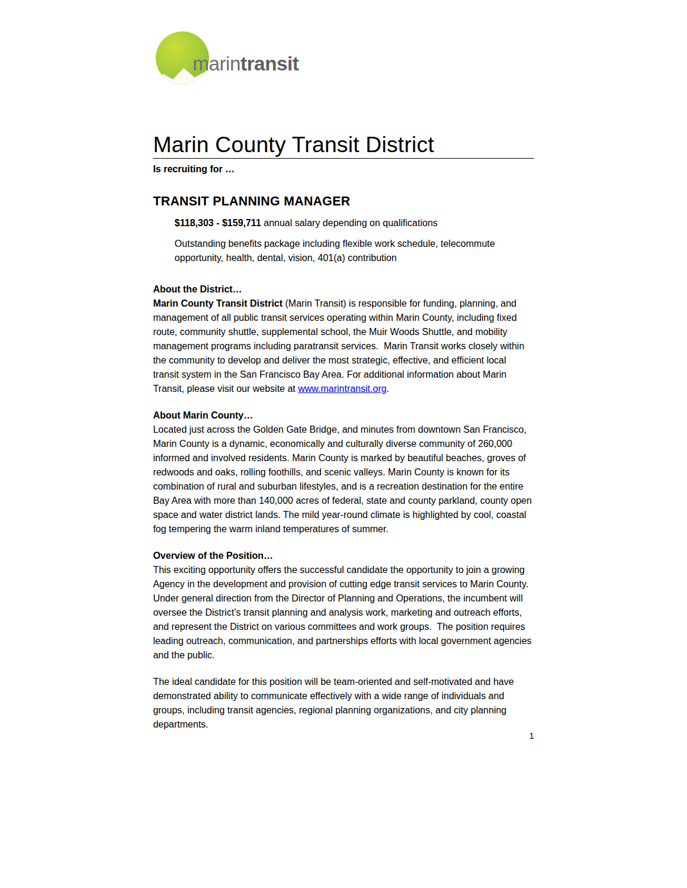marin transit
Marin County Transit District
Is recruiting for …
TRANSIT PLANNING MANAGER
$118,303 - $159,711 annual salary depending on qualifications
Outstanding benefits package including flexible work schedule, telecommute opportunity, health, dental, vision, 401(a) contribution
About the District…
Marin County Transit District (Marin Transit) is responsible for funding, planning, and management of all public transit services operating within Marin County, including fixed route, community shuttle, supplemental school, the Muir Woods Shuttle, and mobility management programs including paratransit services. Marin Transit works closely within the community to develop and deliver the most strategic, effective, and efficient local transit system in the San Francisco Bay Area. For additional information about Marin Transit, please visit our website at www.marintransit.org.
About Marin County…
Located just across the Golden Gate Bridge, and minutes from downtown San Francisco, Marin County is a dynamic, economically and culturally diverse community of 260,000 informed and involved residents. Marin County is marked by beautiful beaches, groves of redwoods and oaks, rolling foothills, and scenic valleys. Marin County is known for its combination of rural and suburban lifestyles, and is a recreation destination for the entire Bay Area with more than 140,000 acres of federal, state and county parkland, county open space and water district lands. The mild year-round climate is highlighted by cool, coastal fog tempering the warm inland temperatures of summer.
Overview of the Position…
This exciting opportunity offers the successful candidate the opportunity to join a growing Agency in the development and provision of cutting edge transit services to Marin County. Under general direction from the Director of Planning and Operations, the incumbent will oversee the District’s transit planning and analysis work, marketing and outreach efforts, and represent the District on various committees and work groups. The position requires leading outreach, communication, and partnerships efforts with local government agencies and the public.
The ideal candidate for this position will be team-oriented and self-motivated and have demonstrated ability to communicate effectively with a wide range of individuals and groups, including transit agencies, regional planning organizations, and city planning departments.
1